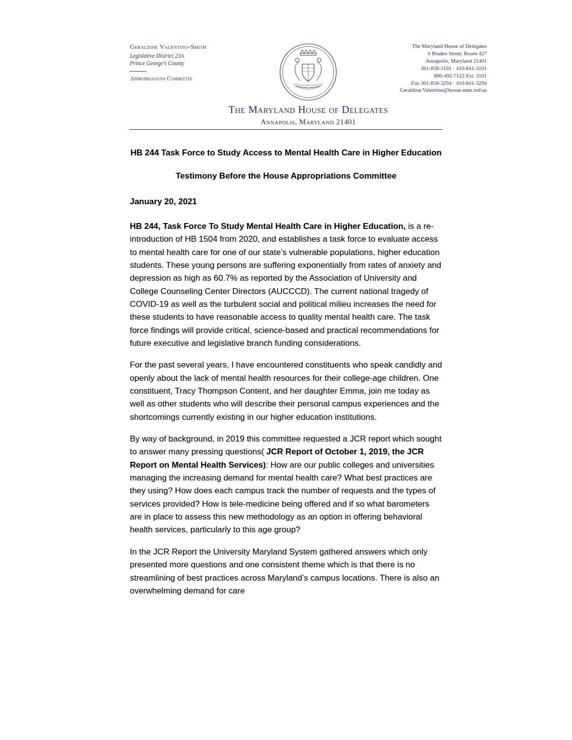Geraldine Valentino-Smith
Legislative District 23A
Prince George’s County
Appropriations Committee
The Maryland House of Delegates Annapolis, Maryland 21401
The Maryland House of Delegates
6 Bladen Street, Room 427
Annapolis, Maryland 21401
301-858-3101 · 410-841-3101
800-492-7122 Ext. 3101
Fax 301-858-3294 · 410-841-3294
Geraldine.Valentino@house.state.md.us
HB 244 Task Force to Study Access to Mental Health Care in Higher Education
Testimony Before the House Appropriations Committee
January 20, 2021
HB 244, Task Force To Study Mental Health Care in Higher Education, is a re-introduction of HB 1504 from 2020, and establishes a task force to evaluate access to mental health care for one of our state’s vulnerable populations, higher education students. These young persons are suffering exponentially from rates of anxiety and depression as high as 60.7% as reported by the Association of University and College Counseling Center Directors (AUCCCD). The current national tragedy of COVID-19 as well as the turbulent social and political milieu increases the need for these students to have reasonable access to quality mental health care. The task force findings will provide critical, science-based and practical recommendations for future executive and legislative branch funding considerations.
For the past several years, I have encountered constituents who speak candidly and openly about the lack of mental health resources for their college-age children. One constituent, Tracy Thompson Content, and her daughter Emma, join me today as well as other students who will describe their personal campus experiences and the shortcomings currently existing in our higher education institutions.
By way of background, in 2019 this committee requested a JCR report which sought to answer many pressing questions( JCR Report of October 1, 2019, the JCR Report on Mental Health Services): How are our public colleges and universities managing the increasing demand for mental health care? What best practices are they using? How does each campus track the number of requests and the types of services provided? How is tele-medicine being offered and if so what barometers are in place to assess this new methodology as an option in offering behavioral health services, particularly to this age group?
In the JCR Report the University Maryland System gathered answers which only presented more questions and one consistent theme which is that there is no streamlining of best practices across Maryland’s campus locations. There is also an overwhelming demand for care